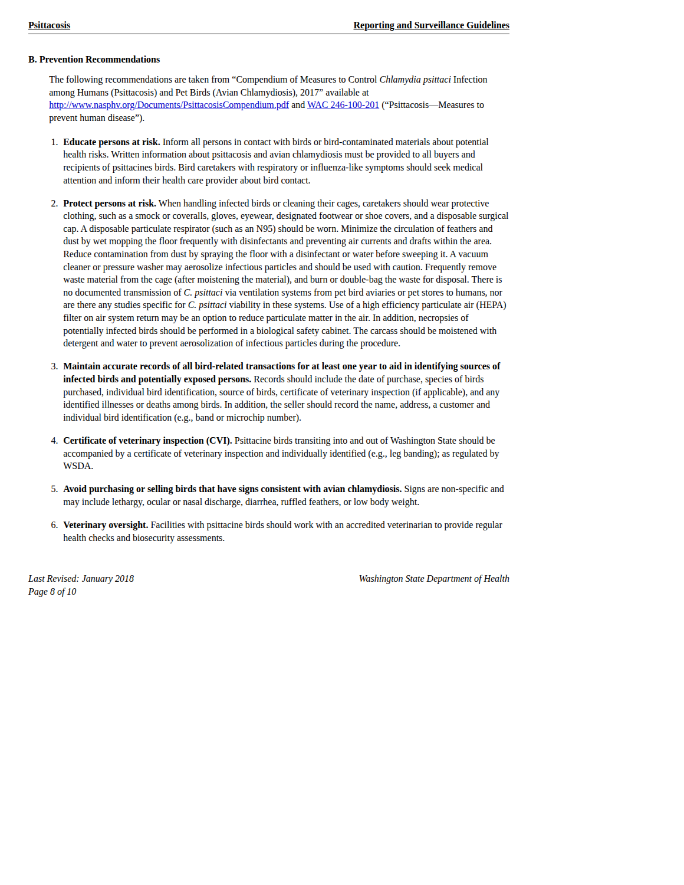Psittacosis Reporting and Surveillance Guidelines
B. Prevention Recommendations
The following recommendations are taken from “Compendium of Measures to Control Chlamydia psittaci Infection among Humans (Psittacosis) and Pet Birds (Avian Chlamydiosis), 2017” available at http://www.nasphv.org/Documents/PsittacosisCompendium.pdf and WAC 246-100-201 (“Psittacosis—Measures to prevent human disease”).
Educate persons at risk. Inform all persons in contact with birds or bird-contaminated materials about potential health risks. Written information about psittacosis and avian chlamydiosis must be provided to all buyers and recipients of psittacines birds. Bird caretakers with respiratory or influenza-like symptoms should seek medical attention and inform their health care provider about bird contact.
Protect persons at risk. When handling infected birds or cleaning their cages, caretakers should wear protective clothing, such as a smock or coveralls, gloves, eyewear, designated footwear or shoe covers, and a disposable surgical cap. A disposable particulate respirator (such as an N95) should be worn. Minimize the circulation of feathers and dust by wet mopping the floor frequently with disinfectants and preventing air currents and drafts within the area. Reduce contamination from dust by spraying the floor with a disinfectant or water before sweeping it. A vacuum cleaner or pressure washer may aerosolize infectious particles and should be used with caution. Frequently remove waste material from the cage (after moistening the material), and burn or double-bag the waste for disposal. There is no documented transmission of C. psittaci via ventilation systems from pet bird aviaries or pet stores to humans, nor are there any studies specific for C. psittaci viability in these systems. Use of a high efficiency particulate air (HEPA) filter on air system return may be an option to reduce particulate matter in the air. In addition, necropsies of potentially infected birds should be performed in a biological safety cabinet. The carcass should be moistened with detergent and water to prevent aerosolization of infectious particles during the procedure.
Maintain accurate records of all bird-related transactions for at least one year to aid in identifying sources of infected birds and potentially exposed persons. Records should include the date of purchase, species of birds purchased, individual bird identification, source of birds, certificate of veterinary inspection (if applicable), and any identified illnesses or deaths among birds. In addition, the seller should record the name, address, a customer and individual bird identification (e.g., band or microchip number).
Certificate of veterinary inspection (CVI). Psittacine birds transiting into and out of Washington State should be accompanied by a certificate of veterinary inspection and individually identified (e.g., leg banding); as regulated by WSDA.
Avoid purchasing or selling birds that have signs consistent with avian chlamydiosis. Signs are non-specific and may include lethargy, ocular or nasal discharge, diarrhea, ruffled feathers, or low body weight.
Veterinary oversight. Facilities with psittacine birds should work with an accredited veterinarian to provide regular health checks and biosecurity assessments.
Last Revised: January 2018
Page 8 of 10
Washington State Department of Health